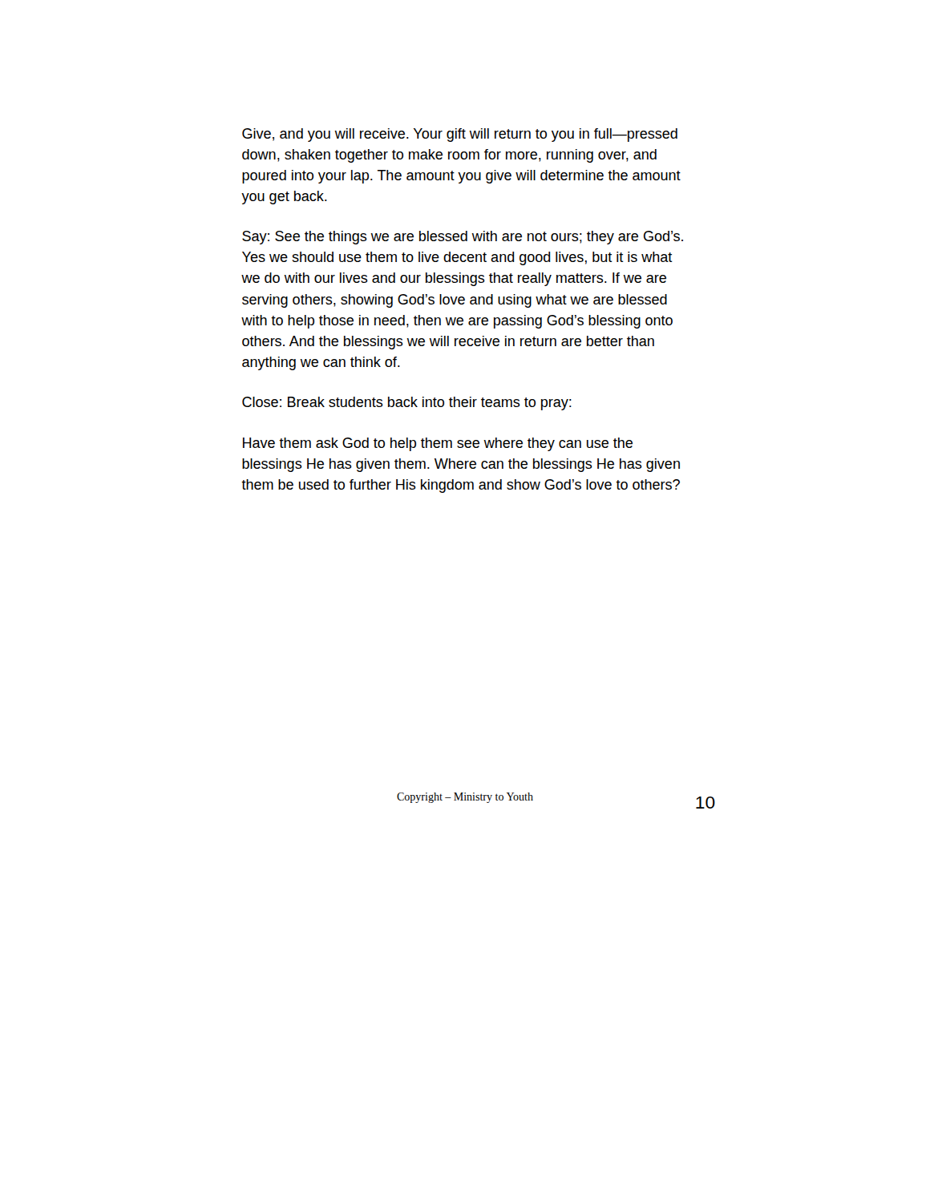Give, and you will receive. Your gift will return to you in full—pressed down, shaken together to make room for more, running over, and poured into your lap. The amount you give will determine the amount you get back.
Say: See the things we are blessed with are not ours; they are God’s. Yes we should use them to live decent and good lives, but it is what we do with our lives and our blessings that really matters. If we are serving others, showing God’s love and using what we are blessed with to help those in need, then we are passing God’s blessing onto others. And the blessings we will receive in return are better than anything we can think of.
Close: Break students back into their teams to pray:
Have them ask God to help them see where they can use the blessings He has given them. Where can the blessings He has given them be used to further His kingdom and show God’s love to others?
Copyright – Ministry to Youth 10